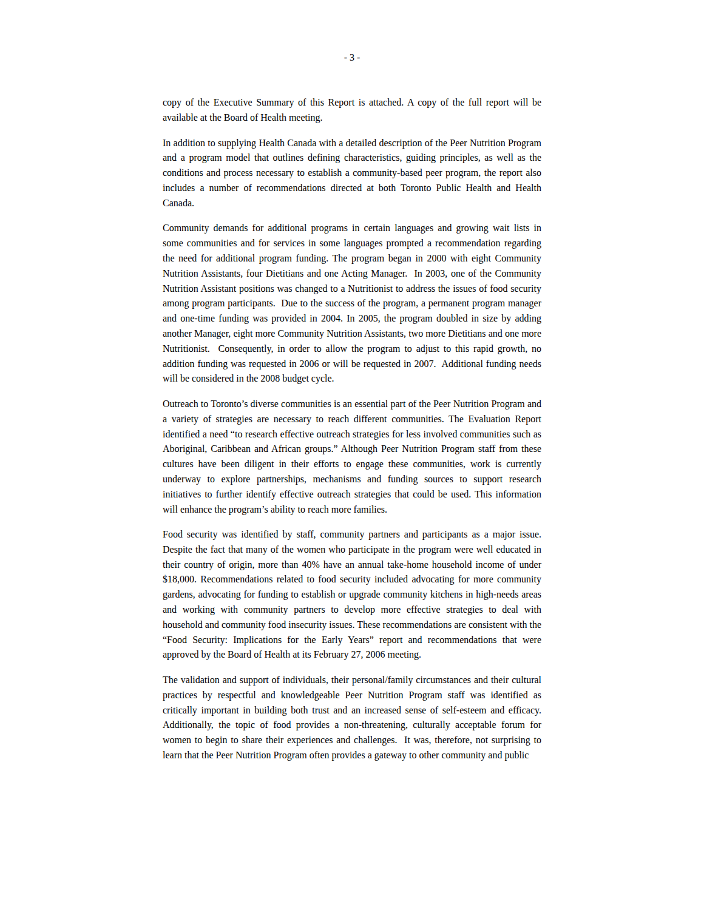- 3 -
copy of the Executive Summary of this Report is attached. A copy of the full report will be available at the Board of Health meeting.
In addition to supplying Health Canada with a detailed description of the Peer Nutrition Program and a program model that outlines defining characteristics, guiding principles, as well as the conditions and process necessary to establish a community-based peer program, the report also includes a number of recommendations directed at both Toronto Public Health and Health Canada.
Community demands for additional programs in certain languages and growing wait lists in some communities and for services in some languages prompted a recommendation regarding the need for additional program funding. The program began in 2000 with eight Community Nutrition Assistants, four Dietitians and one Acting Manager. In 2003, one of the Community Nutrition Assistant positions was changed to a Nutritionist to address the issues of food security among program participants. Due to the success of the program, a permanent program manager and one-time funding was provided in 2004. In 2005, the program doubled in size by adding another Manager, eight more Community Nutrition Assistants, two more Dietitians and one more Nutritionist. Consequently, in order to allow the program to adjust to this rapid growth, no addition funding was requested in 2006 or will be requested in 2007. Additional funding needs will be considered in the 2008 budget cycle.
Outreach to Toronto’s diverse communities is an essential part of the Peer Nutrition Program and a variety of strategies are necessary to reach different communities. The Evaluation Report identified a need “to research effective outreach strategies for less involved communities such as Aboriginal, Caribbean and African groups.” Although Peer Nutrition Program staff from these cultures have been diligent in their efforts to engage these communities, work is currently underway to explore partnerships, mechanisms and funding sources to support research initiatives to further identify effective outreach strategies that could be used. This information will enhance the program’s ability to reach more families.
Food security was identified by staff, community partners and participants as a major issue. Despite the fact that many of the women who participate in the program were well educated in their country of origin, more than 40% have an annual take-home household income of under $18,000. Recommendations related to food security included advocating for more community gardens, advocating for funding to establish or upgrade community kitchens in high-needs areas and working with community partners to develop more effective strategies to deal with household and community food insecurity issues. These recommendations are consistent with the “Food Security: Implications for the Early Years” report and recommendations that were approved by the Board of Health at its February 27, 2006 meeting.
The validation and support of individuals, their personal/family circumstances and their cultural practices by respectful and knowledgeable Peer Nutrition Program staff was identified as critically important in building both trust and an increased sense of self-esteem and efficacy. Additionally, the topic of food provides a non-threatening, culturally acceptable forum for women to begin to share their experiences and challenges. It was, therefore, not surprising to learn that the Peer Nutrition Program often provides a gateway to other community and public